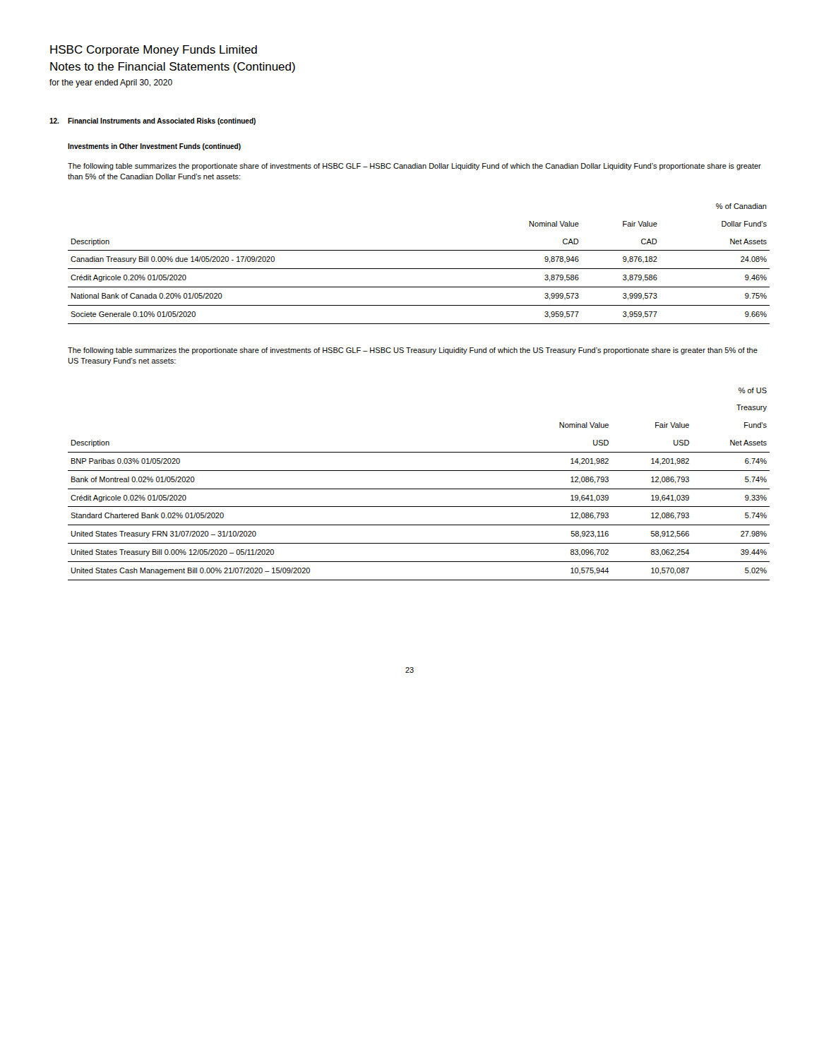HSBC Corporate Money Funds Limited
Notes to the Financial Statements (Continued)
for the year ended April 30, 2020
12. Financial Instruments and Associated Risks (continued)
Investments in Other Investment Funds (continued)
The following table summarizes the proportionate share of investments of HSBC GLF – HSBC Canadian Dollar Liquidity Fund of which the Canadian Dollar Liquidity Fund’s proportionate share is greater than 5% of the Canadian Dollar Fund’s net assets:
| | | | % of Canadian |
| --- | --- | --- | --- |
| | Nominal Value | Fair Value | Dollar Fund's |
| Description | CAD | CAD | Net Assets |
| Canadian Treasury Bill 0.00% due 14/05/2020 - 17/09/2020 | 9,878,946 | 9,876,182 | 24.08% |
| Crédit Agricole 0.20% 01/05/2020 | 3,879,586 | 3,879,586 | 9.46% |
| National Bank of Canada 0.20% 01/05/2020 | 3,999,573 | 3,999,573 | 9.75% |
| Societe Generale 0.10% 01/05/2020 | 3,959,577 | 3,959,577 | 9.66% |
The following table summarizes the proportionate share of investments of HSBC GLF – HSBC US Treasury Liquidity Fund of which the US Treasury Fund’s proportionate share is greater than 5% of the US Treasury Fund’s net assets:
| | | | % of US |
| --- | --- | --- | --- |
| | | | Treasury |
| | Nominal Value | Fair Value | Fund's |
| Description | USD | USD | Net Assets |
| BNP Paribas 0.03% 01/05/2020 | 14,201,982 | 14,201,982 | 6.74% |
| Bank of Montreal 0.02% 01/05/2020 | 12,086,793 | 12,086,793 | 5.74% |
| Crédit Agricole 0.02% 01/05/2020 | 19,641,039 | 19,641,039 | 9.33% |
| Standard Chartered Bank 0.02% 01/05/2020 | 12,086,793 | 12,086,793 | 5.74% |
| United States Treasury FRN 31/07/2020 – 31/10/2020 | 58,923,116 | 58,912,566 | 27.98% |
| United States Treasury Bill 0.00% 12/05/2020 – 05/11/2020 | 83,096,702 | 83,062,254 | 39.44% |
| United States Cash Management Bill 0.00% 21/07/2020 – 15/09/2020 | 10,575,944 | 10,570,087 | 5.02% |
23